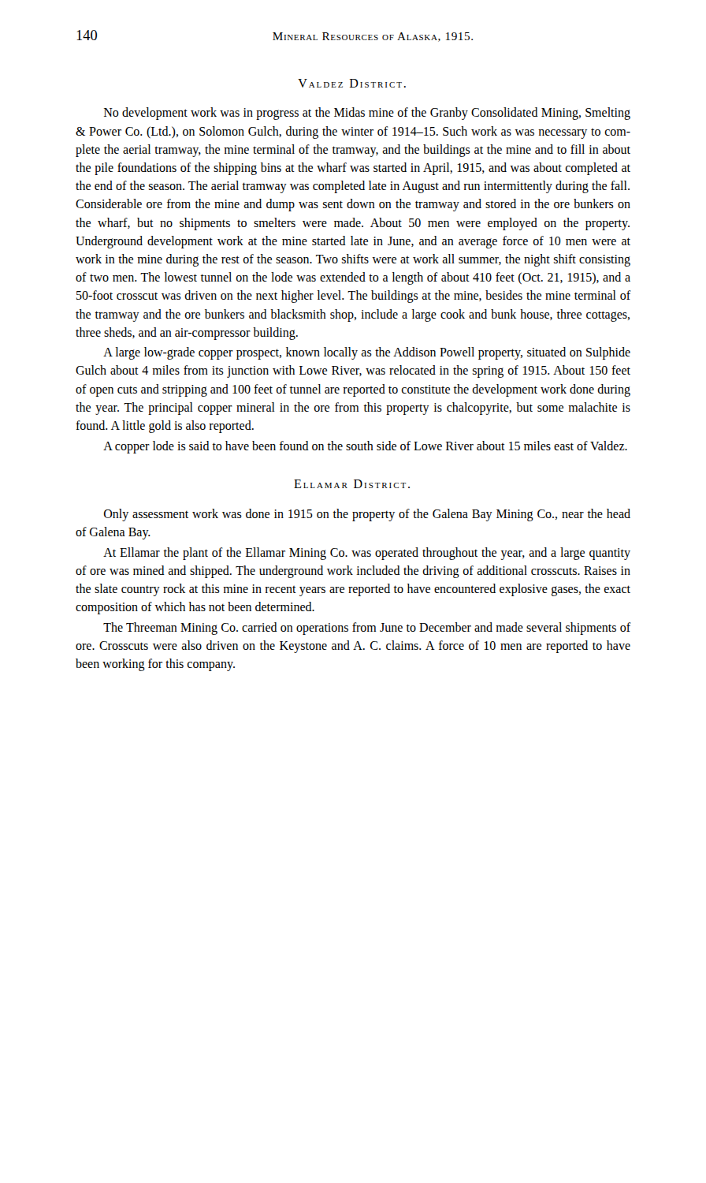140 Mineral Resources of Alaska, 1915.
Valdez District.
No development work was in progress at the Midas mine of the Granby Consolidated Mining, Smelting & Power Co. (Ltd.), on Solomon Gulch, during the winter of 1914–15. Such work as was necessary to complete the aerial tramway, the mine terminal of the tramway, and the buildings at the mine and to fill in about the pile foundations of the shipping bins at the wharf was started in April, 1915, and was about completed at the end of the season. The aerial tramway was completed late in August and run intermittently during the fall. Considerable ore from the mine and dump was sent down on the tramway and stored in the ore bunkers on the wharf, but no shipments to smelters were made. About 50 men were employed on the property. Underground development work at the mine started late in June, and an average force of 10 men were at work in the mine during the rest of the season. Two shifts were at work all summer, the night shift consisting of two men. The lowest tunnel on the lode was extended to a length of about 410 feet (Oct. 21, 1915), and a 50-foot crosscut was driven on the next higher level. The buildings at the mine, besides the mine terminal of the tramway and the ore bunkers and blacksmith shop, include a large cook and bunk house, three cottages, three sheds, and an air-compressor building.
A large low-grade copper prospect, known locally as the Addison Powell property, situated on Sulphide Gulch about 4 miles from its junction with Lowe River, was relocated in the spring of 1915. About 150 feet of open cuts and stripping and 100 feet of tunnel are reported to constitute the development work done during the year. The principal copper mineral in the ore from this property is chalcopyrite, but some malachite is found. A little gold is also reported.
A copper lode is said to have been found on the south side of Lowe River about 15 miles east of Valdez.
Ellamar District.
Only assessment work was done in 1915 on the property of the Galena Bay Mining Co., near the head of Galena Bay.
At Ellamar the plant of the Ellamar Mining Co. was operated throughout the year, and a large quantity of ore was mined and shipped. The underground work included the driving of additional crosscuts. Raises in the slate country rock at this mine in recent years are reported to have encountered explosive gases, the exact composition of which has not been determined.
The Threeman Mining Co. carried on operations from June to December and made several shipments of ore. Crosscuts were also driven on the Keystone and A. C. claims. A force of 10 men are reported to have been working for this company.